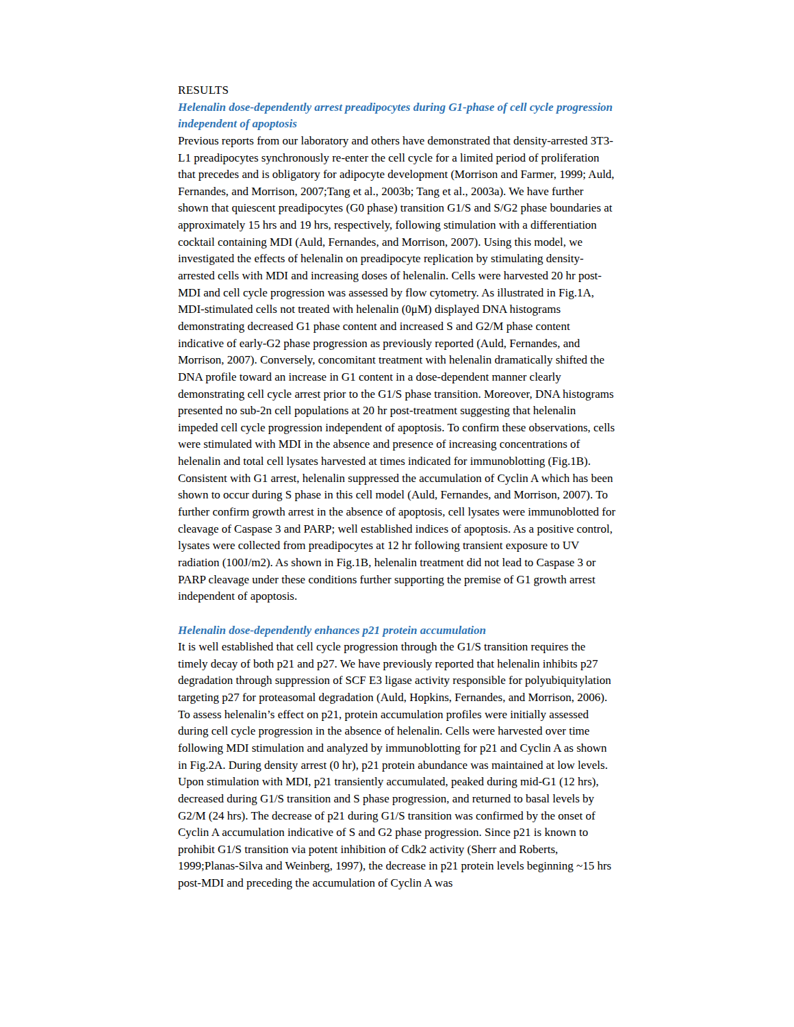RESULTS
Helenalin dose-dependently arrest preadipocytes during G1-phase of cell cycle progression independent of apoptosis
Previous reports from our laboratory and others have demonstrated that density-arrested 3T3-L1 preadipocytes synchronously re-enter the cell cycle for a limited period of proliferation that precedes and is obligatory for adipocyte development (Morrison and Farmer, 1999; Auld, Fernandes, and Morrison, 2007;Tang et al., 2003b; Tang et al., 2003a). We have further shown that quiescent preadipocytes (G0 phase) transition G1/S and S/G2 phase boundaries at approximately 15 hrs and 19 hrs, respectively, following stimulation with a differentiation cocktail containing MDI (Auld, Fernandes, and Morrison, 2007). Using this model, we investigated the effects of helenalin on preadipocyte replication by stimulating density-arrested cells with MDI and increasing doses of helenalin. Cells were harvested 20 hr post-MDI and cell cycle progression was assessed by flow cytometry. As illustrated in Fig.1A, MDI-stimulated cells not treated with helenalin (0μM) displayed DNA histograms demonstrating decreased G1 phase content and increased S and G2/M phase content indicative of early-G2 phase progression as previously reported (Auld, Fernandes, and Morrison, 2007). Conversely, concomitant treatment with helenalin dramatically shifted the DNA profile toward an increase in G1 content in a dose-dependent manner clearly demonstrating cell cycle arrest prior to the G1/S phase transition. Moreover, DNA histograms presented no sub-2n cell populations at 20 hr post-treatment suggesting that helenalin impeded cell cycle progression independent of apoptosis. To confirm these observations, cells were stimulated with MDI in the absence and presence of increasing concentrations of helenalin and total cell lysates harvested at times indicated for immunoblotting (Fig.1B). Consistent with G1 arrest, helenalin suppressed the accumulation of Cyclin A which has been shown to occur during S phase in this cell model (Auld, Fernandes, and Morrison, 2007). To further confirm growth arrest in the absence of apoptosis, cell lysates were immunoblotted for cleavage of Caspase 3 and PARP; well established indices of apoptosis. As a positive control, lysates were collected from preadipocytes at 12 hr following transient exposure to UV radiation (100J/m2). As shown in Fig.1B, helenalin treatment did not lead to Caspase 3 or PARP cleavage under these conditions further supporting the premise of G1 growth arrest independent of apoptosis.
Helenalin dose-dependently enhances p21 protein accumulation
It is well established that cell cycle progression through the G1/S transition requires the timely decay of both p21 and p27. We have previously reported that helenalin inhibits p27 degradation through suppression of SCF E3 ligase activity responsible for polyubiquitylation targeting p27 for proteasomal degradation (Auld, Hopkins, Fernandes, and Morrison, 2006). To assess helenalin’s effect on p21, protein accumulation profiles were initially assessed during cell cycle progression in the absence of helenalin. Cells were harvested over time following MDI stimulation and analyzed by immunoblotting for p21 and Cyclin A as shown in Fig.2A. During density arrest (0 hr), p21 protein abundance was maintained at low levels. Upon stimulation with MDI, p21 transiently accumulated, peaked during mid-G1 (12 hrs), decreased during G1/S transition and S phase progression, and returned to basal levels by G2/M (24 hrs). The decrease of p21 during G1/S transition was confirmed by the onset of Cyclin A accumulation indicative of S and G2 phase progression. Since p21 is known to prohibit G1/S transition via potent inhibition of Cdk2 activity (Sherr and Roberts, 1999;Planas-Silva and Weinberg, 1997), the decrease in p21 protein levels beginning ~15 hrs post-MDI and preceding the accumulation of Cyclin A was